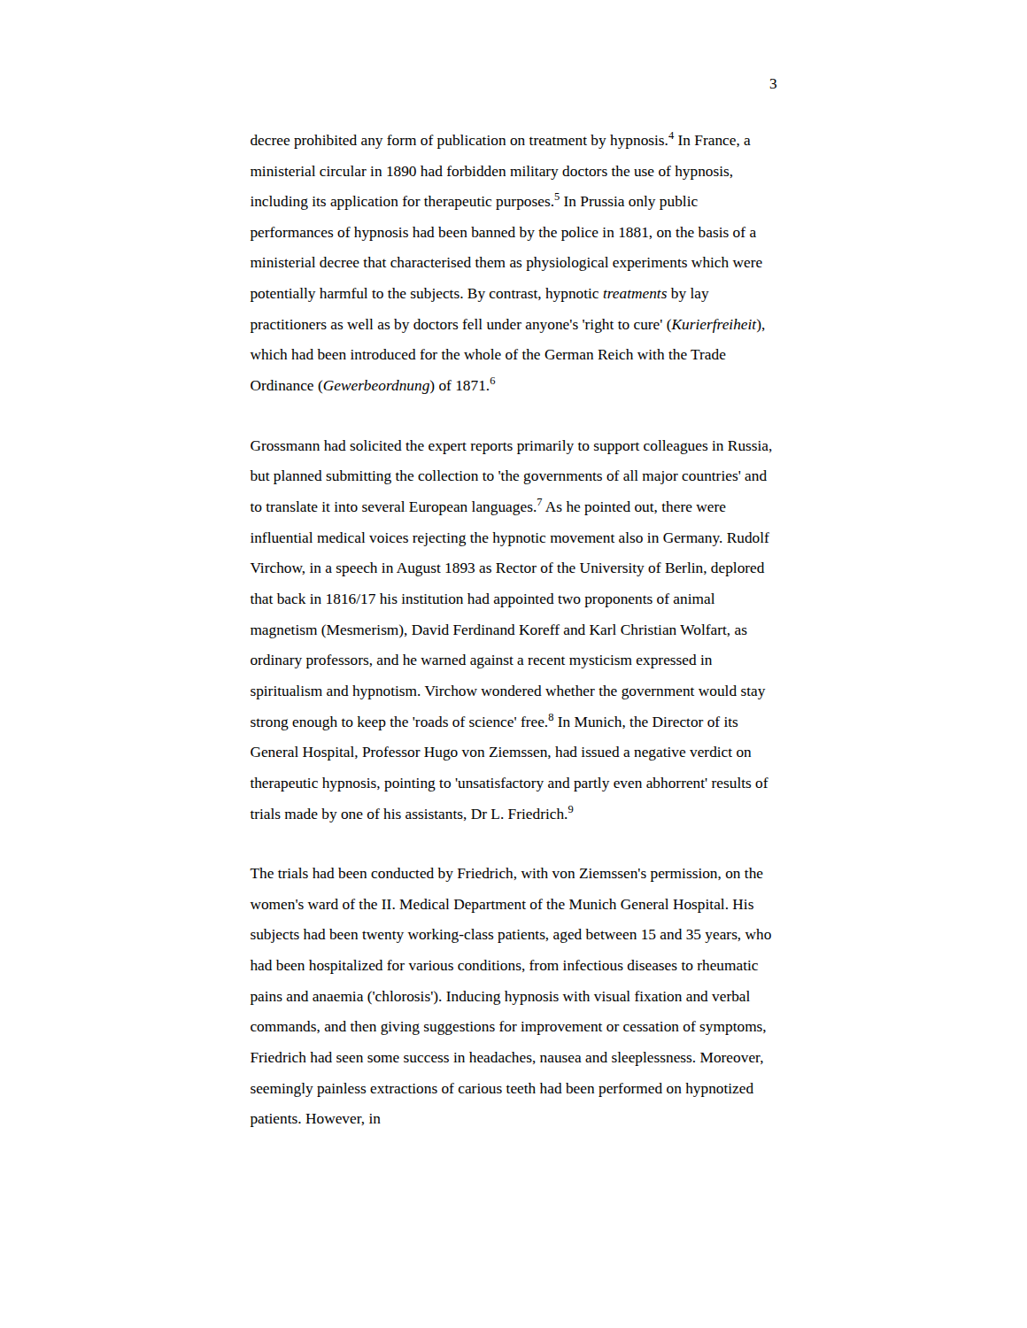3
decree prohibited any form of publication on treatment by hypnosis.4 In France, a ministerial circular in 1890 had forbidden military doctors the use of hypnosis, including its application for therapeutic purposes.5 In Prussia only public performances of hypnosis had been banned by the police in 1881, on the basis of a ministerial decree that characterised them as physiological experiments which were potentially harmful to the subjects. By contrast, hypnotic treatments by lay practitioners as well as by doctors fell under anyone's 'right to cure' (Kurierfreiheit), which had been introduced for the whole of the German Reich with the Trade Ordinance (Gewerbeordnung) of 1871.6
Grossmann had solicited the expert reports primarily to support colleagues in Russia, but planned submitting the collection to 'the governments of all major countries' and to translate it into several European languages.7 As he pointed out, there were influential medical voices rejecting the hypnotic movement also in Germany. Rudolf Virchow, in a speech in August 1893 as Rector of the University of Berlin, deplored that back in 1816/17 his institution had appointed two proponents of animal magnetism (Mesmerism), David Ferdinand Koreff and Karl Christian Wolfart, as ordinary professors, and he warned against a recent mysticism expressed in spiritualism and hypnotism. Virchow wondered whether the government would stay strong enough to keep the 'roads of science' free.8 In Munich, the Director of its General Hospital, Professor Hugo von Ziemssen, had issued a negative verdict on therapeutic hypnosis, pointing to 'unsatisfactory and partly even abhorrent' results of trials made by one of his assistants, Dr L. Friedrich.9
The trials had been conducted by Friedrich, with von Ziemssen's permission, on the women's ward of the II. Medical Department of the Munich General Hospital. His subjects had been twenty working-class patients, aged between 15 and 35 years, who had been hospitalized for various conditions, from infectious diseases to rheumatic pains and anaemia ('chlorosis'). Inducing hypnosis with visual fixation and verbal commands, and then giving suggestions for improvement or cessation of symptoms, Friedrich had seen some success in headaches, nausea and sleeplessness. Moreover, seemingly painless extractions of carious teeth had been performed on hypnotized patients. However, in